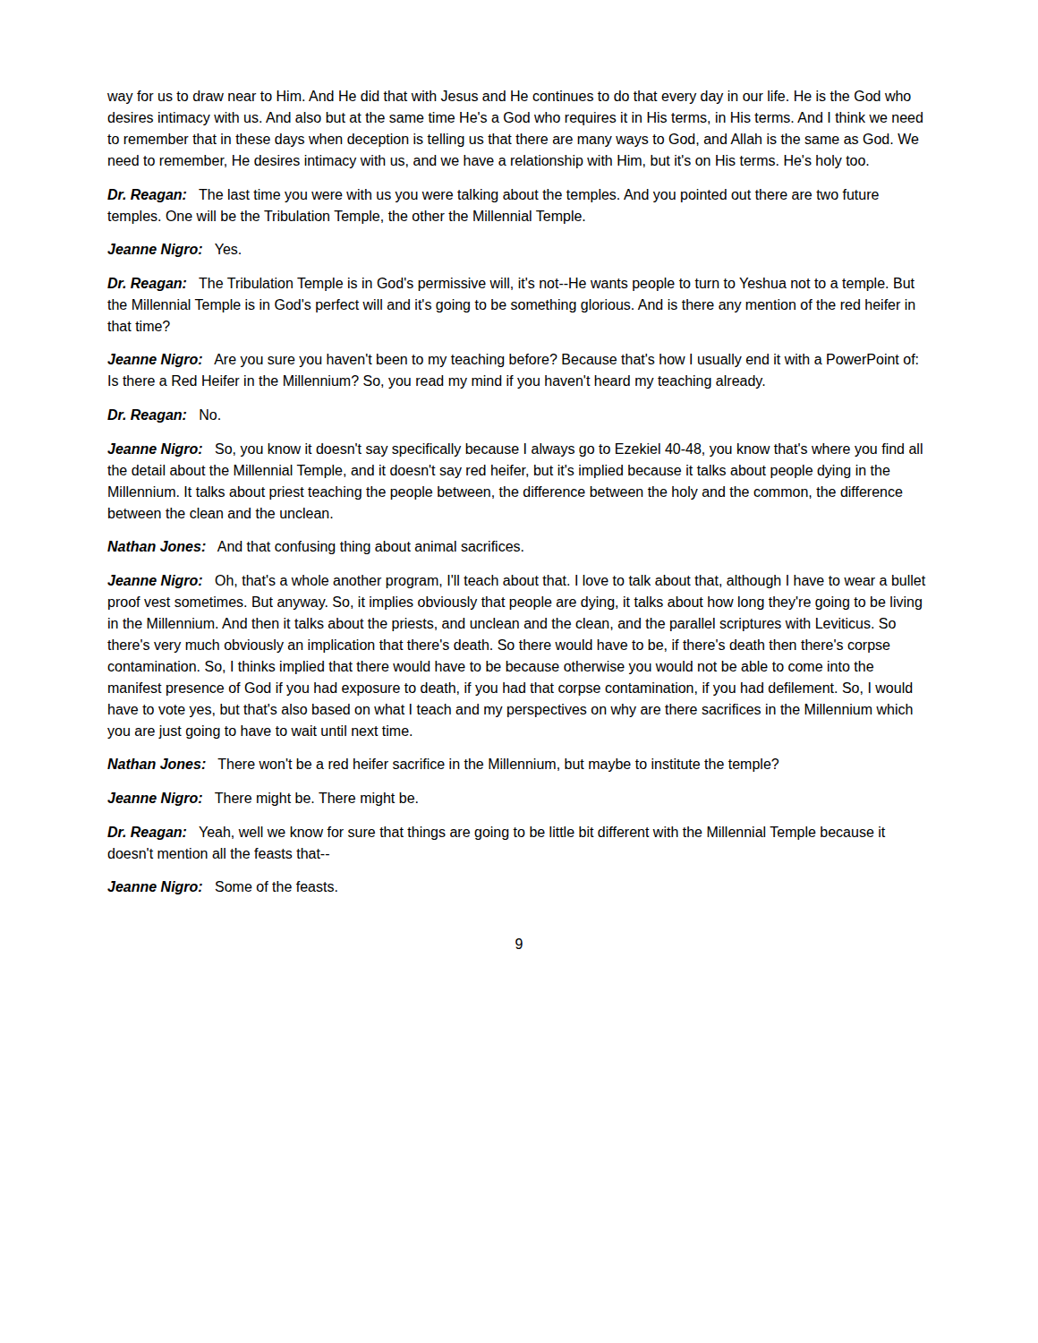way for us to draw near to Him. And He did that with Jesus and He continues to do that every day in our life. He is the God who desires intimacy with us. And also but at the same time He's a God who requires it in His terms, in His terms. And I think we need to remember that in these days when deception is telling us that there are many ways to God, and Allah is the same as God. We need to remember, He desires intimacy with us, and we have a relationship with Him, but it's on His terms. He's holy too.
Dr. Reagan: The last time you were with us you were talking about the temples. And you pointed out there are two future temples. One will be the Tribulation Temple, the other the Millennial Temple.
Jeanne Nigro: Yes.
Dr. Reagan: The Tribulation Temple is in God's permissive will, it's not--He wants people to turn to Yeshua not to a temple. But the Millennial Temple is in God's perfect will and it's going to be something glorious. And is there any mention of the red heifer in that time?
Jeanne Nigro: Are you sure you haven't been to my teaching before? Because that's how I usually end it with a PowerPoint of: Is there a Red Heifer in the Millennium? So, you read my mind if you haven't heard my teaching already.
Dr. Reagan: No.
Jeanne Nigro: So, you know it doesn't say specifically because I always go to Ezekiel 40-48, you know that's where you find all the detail about the Millennial Temple, and it doesn't say red heifer, but it's implied because it talks about people dying in the Millennium. It talks about priest teaching the people between, the difference between the holy and the common, the difference between the clean and the unclean.
Nathan Jones: And that confusing thing about animal sacrifices.
Jeanne Nigro: Oh, that's a whole another program, I'll teach about that. I love to talk about that, although I have to wear a bullet proof vest sometimes. But anyway. So, it implies obviously that people are dying, it talks about how long they're going to be living in the Millennium. And then it talks about the priests, and unclean and the clean, and the parallel scriptures with Leviticus. So there's very much obviously an implication that there's death. So there would have to be, if there's death then there's corpse contamination. So, I thinks implied that there would have to be because otherwise you would not be able to come into the manifest presence of God if you had exposure to death, if you had that corpse contamination, if you had defilement. So, I would have to vote yes, but that's also based on what I teach and my perspectives on why are there sacrifices in the Millennium which you are just going to have to wait until next time.
Nathan Jones: There won't be a red heifer sacrifice in the Millennium, but maybe to institute the temple?
Jeanne Nigro: There might be. There might be.
Dr. Reagan: Yeah, well we know for sure that things are going to be little bit different with the Millennial Temple because it doesn't mention all the feasts that--
Jeanne Nigro: Some of the feasts.
9